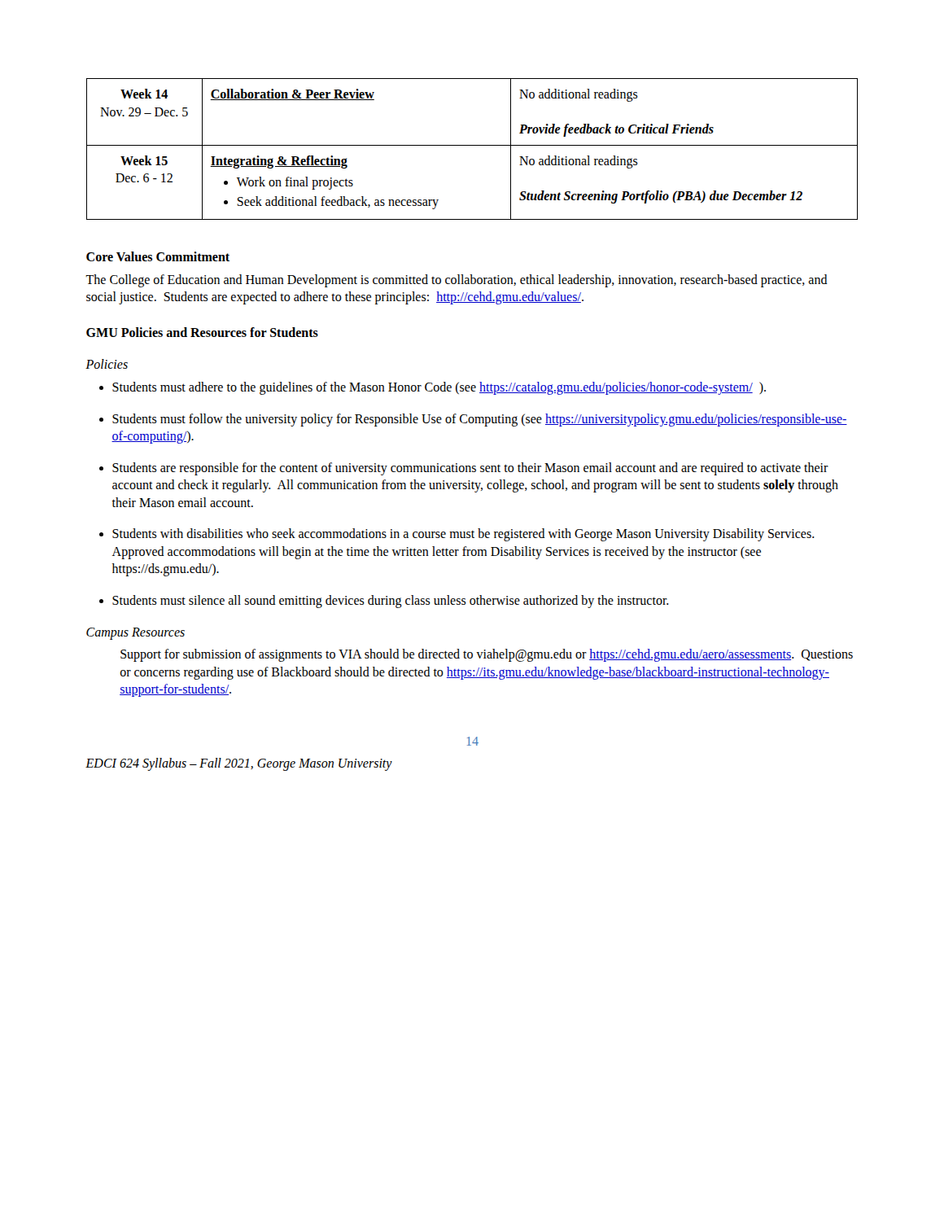| Week 14 Nov. 29 – Dec. 5 | Collaboration & Peer Review | No additional readings Provide feedback to Critical Friends |
| Week 15 Dec. 6 - 12 | Integrating & Reflecting Work on final projects Seek additional feedback, as necessary | No additional readings Student Screening Portfolio (PBA) due December 12 |
Core Values Commitment
The College of Education and Human Development is committed to collaboration, ethical leadership, innovation, research-based practice, and social justice. Students are expected to adhere to these principles: http://cehd.gmu.edu/values/.
GMU Policies and Resources for Students
Policies
Students must adhere to the guidelines of the Mason Honor Code (see https://catalog.gmu.edu/policies/honor-code-system/ ).
Students must follow the university policy for Responsible Use of Computing (see https://universitypolicy.gmu.edu/policies/responsible-use-of-computing/).
Students are responsible for the content of university communications sent to their Mason email account and are required to activate their account and check it regularly. All communication from the university, college, school, and program will be sent to students solely through their Mason email account.
Students with disabilities who seek accommodations in a course must be registered with George Mason University Disability Services. Approved accommodations will begin at the time the written letter from Disability Services is received by the instructor (see https://ds.gmu.edu/).
Students must silence all sound emitting devices during class unless otherwise authorized by the instructor.
Campus Resources
Support for submission of assignments to VIA should be directed to viahelp@gmu.edu or https://cehd.gmu.edu/aero/assessments. Questions or concerns regarding use of Blackboard should be directed to https://its.gmu.edu/knowledge-base/blackboard-instructional-technology-support-for-students/.
14
EDCI 624 Syllabus – Fall 2021, George Mason University